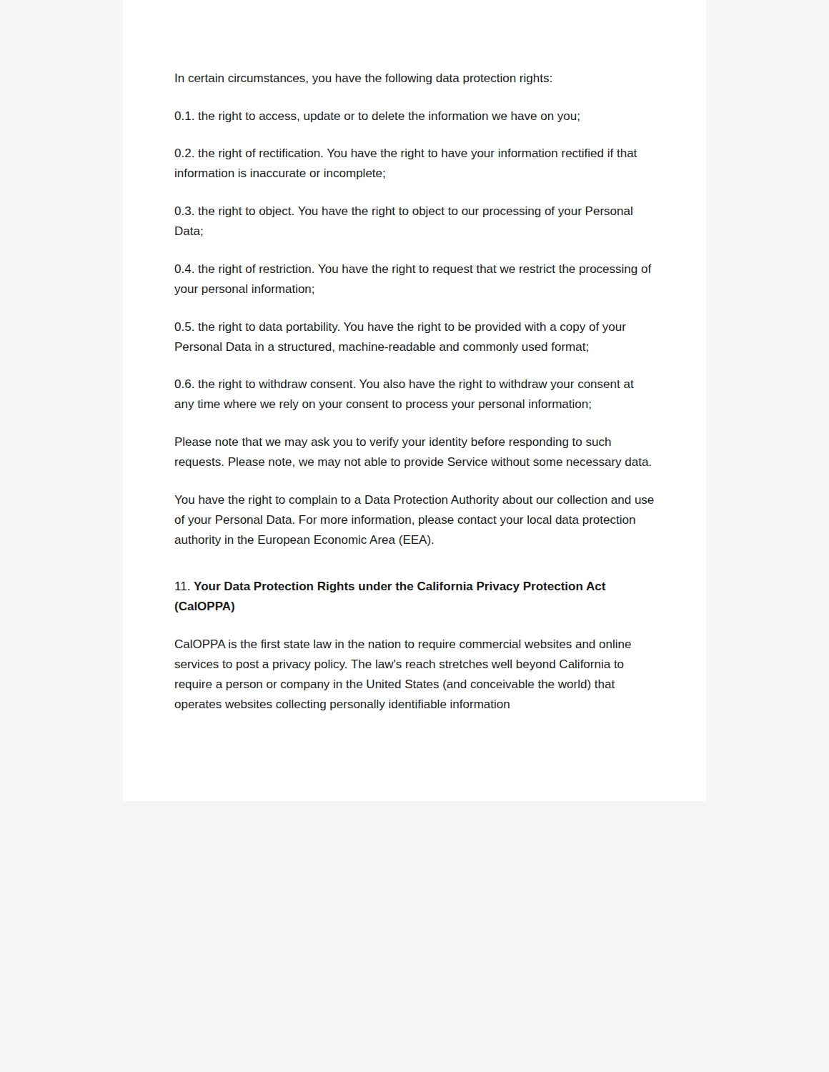In certain circumstances, you have the following data protection rights:
0.1. the right to access, update or to delete the information we have on you;
0.2. the right of rectification. You have the right to have your information rectified if that information is inaccurate or incomplete;
0.3. the right to object. You have the right to object to our processing of your Personal Data;
0.4. the right of restriction. You have the right to request that we restrict the processing of your personal information;
0.5. the right to data portability. You have the right to be provided with a copy of your Personal Data in a structured, machine-readable and commonly used format;
0.6. the right to withdraw consent. You also have the right to withdraw your consent at any time where we rely on your consent to process your personal information;
Please note that we may ask you to verify your identity before responding to such requests. Please note, we may not able to provide Service without some necessary data.
You have the right to complain to a Data Protection Authority about our collection and use of your Personal Data. For more information, please contact your local data protection authority in the European Economic Area (EEA).
11. Your Data Protection Rights under the California Privacy Protection Act (CalOPPA)
CalOPPA is the first state law in the nation to require commercial websites and online services to post a privacy policy. The law's reach stretches well beyond California to require a person or company in the United States (and conceivable the world) that operates websites collecting personally identifiable information